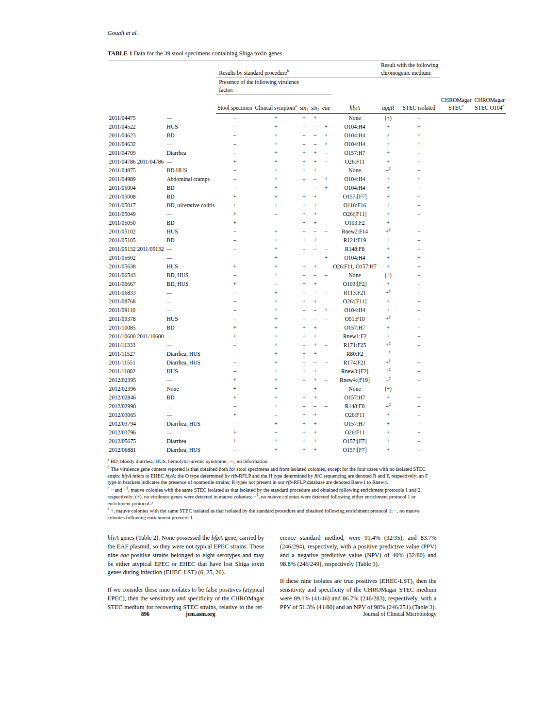Gouali et al.
TABLE 1 Data for the 39 stool specimens containing Shiga toxin genes
| | | Results by standard procedure b | Result with the following chromogenic medium: |
| --- | --- | --- | --- |
| Presence of the following virulence factor: | | | |
| Stool specimen | Clinical symptom a | stx 1 | stx 2 | eae | hlyA | aggR | STEC isolated | CHROMagar STEC c | CHROMagar STEC O104 d |
| 2011/04475 | — | − | + | + | + | | None | (+) | − |
| 2011/04522 | HUS | − | + | − | − | + | O104:H4 | + | + |
| 2011/04623 | BD | − | + | − | − | + | O104:H4 | + | + |
| 2011/04632 | — | − | + | − | − | + | O104:H4 | + | + |
| 2011/04709 | Diarrhea | − | + | + | + | − | O157:H7 | + | − |
| 2011/04786 2011/04786 | — | + | + | + | + | − | O26:F11 | + | − |
| 2011/04875 | BD HUS | − | + | + | + | | None | − ‡ | − |
| 2011/04989 | Abdominal cramps | − | + | − | − | + | O104:H4 | + | + |
| 2011/05004 | BD | − | + | − | − | + | O104:H4 | + | − |
| 2011/05008 | BD | + | + | + | + | | O157:[F7] | + | − |
| 2011/05017 | BD, ulcerative colitis | + | + | + | + | | O118:F16 | + | − |
| 2011/05049 | — | + | − | + | + | | O26:[F11] | + | − |
| 2011/05050 | BD | + | − | + | + | | O103:F2 | + | − |
| 2011/05102 | HUS | − | + | − | − | − | Rnew2:F14 | + ‡ | − |
| 2011/05105 | BD | − | + | + | + | | R121:F19 | + | − |
| 2011/05132 2011/05132 | — | − | + | − | − | − | R148:F8 | + | − |
| 2011/05602 | — | − | + | − | − | + | O104:H4 | + | + |
| 2011/05638 | HUS | + | + | + | + | | O26:F11, O157:H7 | + | − |
| 2011/06543 | BD, HUS | − | + | − | − | − | None | (+) | − |
| 2011/06667 | BD, HUS | + | − | + | + | | O103:[F2] | + | − |
| 2011/06833 | — | − | + | − | − | − | R113:F21 | + ‡ | − |
| 2011/08768 | — | − | + | + | + | | O26:[F11] | + | − |
| 2011/09110 | — | − | + | − | − | + | O104:H4 | + | − |
| 2011/09378 | HUS | − | + | − | − | − | O91:F10 | + ‡ | − |
| 2011/10085 | BD | + | + | + | + | | O157:H7 | + | − |
| 2011/10600 2011/10600 | — | + | + | + | + | | Rnew1:F2 | + | − |
| 2011/11333 | — | − | + | − | + | − | R171:F25 | + ‡ | − |
| 2011/11527 | Diarrhea, HUS | − | + | + | + | | R80:F2 | − ‡ | − |
| 2011/11551 | Diarrhea, HUS | − | + | − | − | − | R174:F21 | + ‡ | − |
| 2011/11802 | HUS | − | + | + | + | | Rnew3:[F2] | + ‡ | − |
| 2012/02395 | — | + | + | − | + | − | Rnew4:[F19] | − ‡ | − |
| 2012/02396 | None | + | + | − | + | − | None | (+) | − |
| 2012/02846 | BD | + | + | + | + | | O157:H7 | + | − |
| 2012/02998 | — | − | + | − | − | − | R148:F8 | − ‡ | − |
| 2012/03065 | — | + | − | + | + | | O26:F11 | + | − |
| 2012/03794 | Diarrhea, HUS | − | + | + | + | | O157:H7 | + | − |
| 2012/03796 | — | + | − | + | + | | O26:F11 | + | − |
| 2012/05675 | Diarrhea | + | + | + | + | | O157:[F7] | + | − |
| 2012/06881 | Diarrhea, HUS | − | + | + | + | | O157:[F7] | + | − |
a BD, bloody diarrhea; HUS, hemolytic-uremic syndrome; —, no information.
b The virulence gene content reported is that obtained both for stool specimens and from isolated colonies, except for the four cases with no isolated STEC strain; hlyA refers to EHEC hlyA; the O type determined by rfb-RFLP and the H type determined by fliC sequencing are denoted R and F, respectively; an F type in brackets indicates the presence of nonmotile strains; R types not present in our rfb-RFLP database are denoted Rnew1 to Rnew4.
c + and +‡, mauve colonies with the same STEC isolated as that isolated by the standard procedure and obtained following enrichment protocols 1 and 2, respectively; (+), no virulence genes were detected in mauve colonies; −‡, no mauve colonies were detected following either enrichment protocol 1 or enrichment protocol 2.
d +, mauve colonies with the same STEC isolated as that isolated by the standard procedure and obtained following enrichment protocol 1; −, no mauve colonies following enrichment protocol 1.
hlyA genes (Table 2). None possessed the bfpA gene, carried by the EAF plasmid, so they were not typical EPEC strains. These nine eae-positive strains belonged to eight serotypes and may be either atypical EPEC or EHEC that have lost Shiga toxin genes during infection (EHEC-LST) (6, 25, 26).
If we consider these nine isolates to be false positives (atypical EPEC), then the sensitivity and specificity of the CHROMagar STEC medium for recovering STEC strains, relative to the reference standard method, were 91.4% (32/35), and 83.7% (246/294), respectively, with a positive predictive value (PPV) and a negative predictive value (NPV) of 40% (32/80) and 98.8% (246/249), respectively (Table 3).
If these nine isolates are true positives (EHEC-LST), then the sensitivity and specificity of the CHROMagar STEC medium were 89.1% (41/46) and 86.7% (246/283), respectively, with a PPV of 51.3% (41/80) and an NPV of 98% (246/251) (Table 3).
896 jcm.asm.org
Journal of Clinical Microbiology